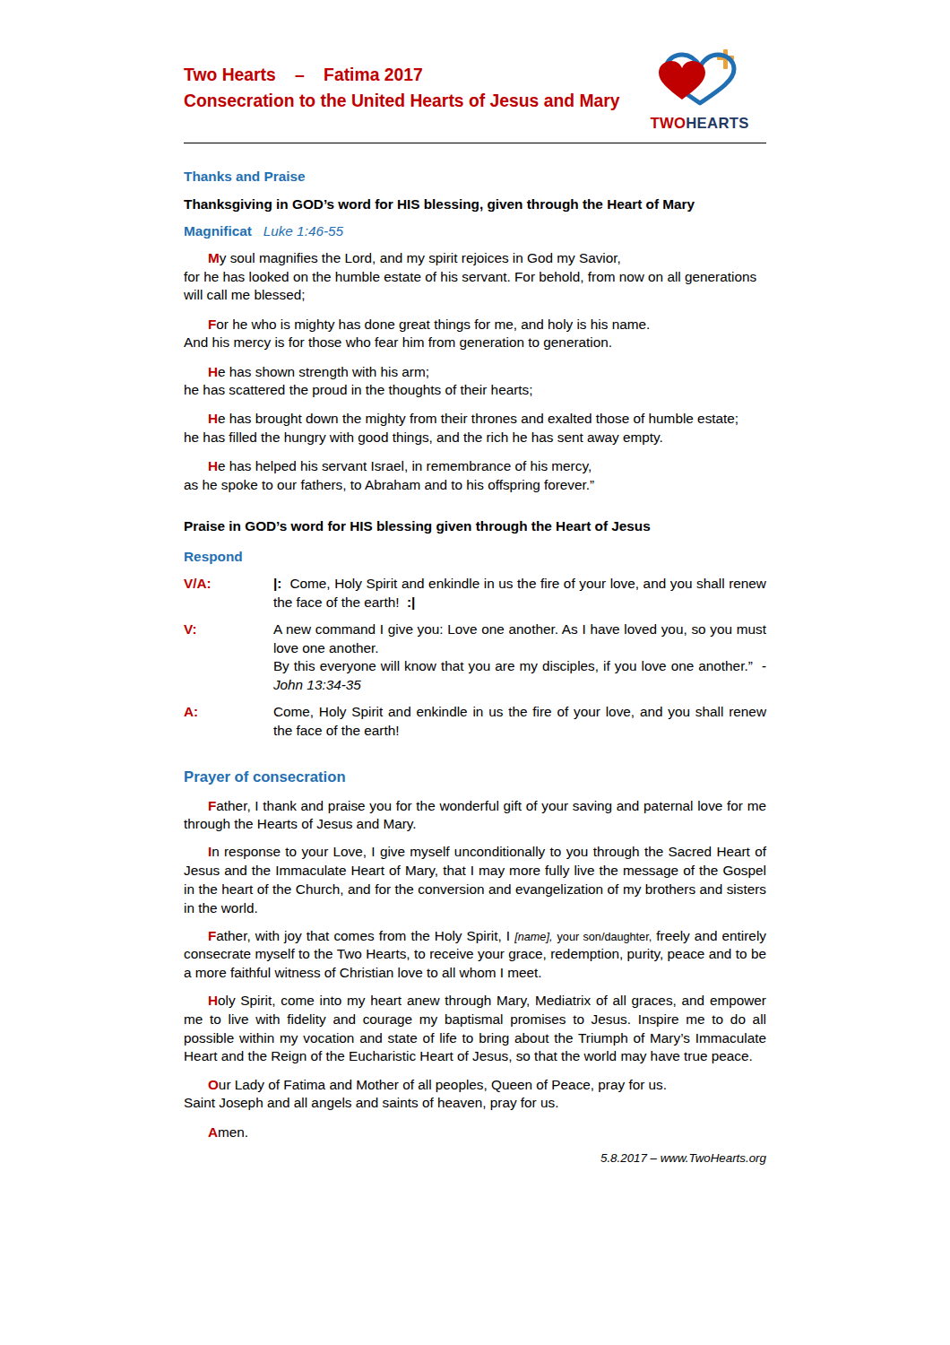TWO HEARTS
Two Hearts – Fatima 2017
Consecration to the United Hearts of Jesus and Mary
Thanks and Praise
Thanksgiving in GOD’s word for HIS blessing, given through the Heart of Mary
Magnificat Luke 1:46-55
My soul magnifies the Lord, and my spirit rejoices in God my Savior, for he has looked on the humble estate of his servant. For behold, from now on all generations will call me blessed;
For he who is mighty has done great things for me, and holy is his name. And his mercy is for those who fear him from generation to generation.
He has shown strength with his arm; he has scattered the proud in the thoughts of their hearts;
He has brought down the mighty from their thrones and exalted those of humble estate; he has filled the hungry with good things, and the rich he has sent away empty.
He has helped his servant Israel, in remembrance of his mercy, as he spoke to our fathers, to Abraham and to his offspring forever.”
Praise in GOD’s word for HIS blessing given through the Heart of Jesus
Respond
| V/A: | | /: Come, Holy Spirit and enkindle in us the fire of your love, and you shall renew the face of the earth! :/ |
| V: | | A new command I give you: Love one another. As I have loved you, so you must love one another. By this everyone will know that you are my disciples, if you love one another.” - John 13:34-35 |
| A: | | Come, Holy Spirit and enkindle in us the fire of your love, and you shall renew the face of the earth! |
Prayer of consecration
Father, I thank and praise you for the wonderful gift of your saving and paternal love for me through the Hearts of Jesus and Mary.
In response to your Love, I give myself unconditionally to you through the Sacred Heart of Jesus and the Immaculate Heart of Mary, that I may more fully live the message of the Gospel in the heart of the Church, and for the conversion and evangelization of my brothers and sisters in the world.
Father, with joy that comes from the Holy Spirit, I [name], your son/daughter, freely and entirely consecrate myself to the Two Hearts, to receive your grace, redemption, purity, peace and to be a more faithful witness of Christian love to all whom I meet.
Holy Spirit, come into my heart anew through Mary, Mediatrix of all graces, and empower me to live with fidelity and courage my baptismal promises to Jesus. Inspire me to do all possible within my vocation and state of life to bring about the Triumph of Mary’s Immaculate Heart and the Reign of the Eucharistic Heart of Jesus, so that the world may have true peace.
Our Lady of Fatima and Mother of all peoples, Queen of Peace, pray for us.
Saint Joseph and all angels and saints of heaven, pray for us.
Amen.
5.8.2017 – www.TwoHearts.org